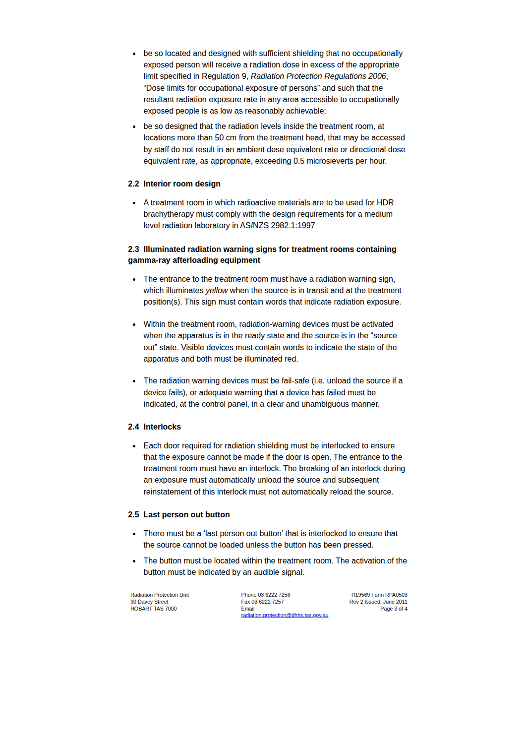be so located and designed with sufficient shielding that no occupationally exposed person will receive a radiation dose in excess of the appropriate limit specified in Regulation 9, Radiation Protection Regulations 2006, “Dose limits for occupational exposure of persons” and such that the resultant radiation exposure rate in any area accessible to occupationally exposed people is as low as reasonably achievable;
be so designed that the radiation levels inside the treatment room, at locations more than 50 cm from the treatment head, that may be accessed by staff do not result in an ambient dose equivalent rate or directional dose equivalent rate, as appropriate, exceeding 0.5 microsieverts per hour.
2.2 Interior room design
A treatment room in which radioactive materials are to be used for HDR brachytherapy must comply with the design requirements for a medium level radiation laboratory in AS/NZS 2982.1:1997
2.3 Illuminated radiation warning signs for treatment rooms containing gamma-ray afterloading equipment
The entrance to the treatment room must have a radiation warning sign, which illuminates yellow when the source is in transit and at the treatment position(s). This sign must contain words that indicate radiation exposure.
Within the treatment room, radiation-warning devices must be activated when the apparatus is in the ready state and the source is in the “source out” state. Visible devices must contain words to indicate the state of the apparatus and both must be illuminated red.
The radiation warning devices must be fail-safe (i.e. unload the source if a device fails), or adequate warning that a device has failed must be indicated, at the control panel, in a clear and unambiguous manner.
2.4 Interlocks
Each door required for radiation shielding must be interlocked to ensure that the exposure cannot be made if the door is open. The entrance to the treatment room must have an interlock. The breaking of an interlock during an exposure must automatically unload the source and subsequent reinstatement of this interlock must not automatically reload the source.
2.5 Last person out button
There must be a ‘last person out button’ that is interlocked to ensure that the source cannot be loaded unless the button has been pressed.
The button must be located within the treatment room. The activation of the button must be indicated by an audible signal.
Radiation Protection Unit
90 Davey Street
HOBART TAS 7000
Phone 03 6222 7256
Fax 03 6222 7257
Email
radiation.protection@dhhs.tas.gov.au
H19569 Form RPA0503
Rev 2 Issued: June 2011
Page 3 of 4